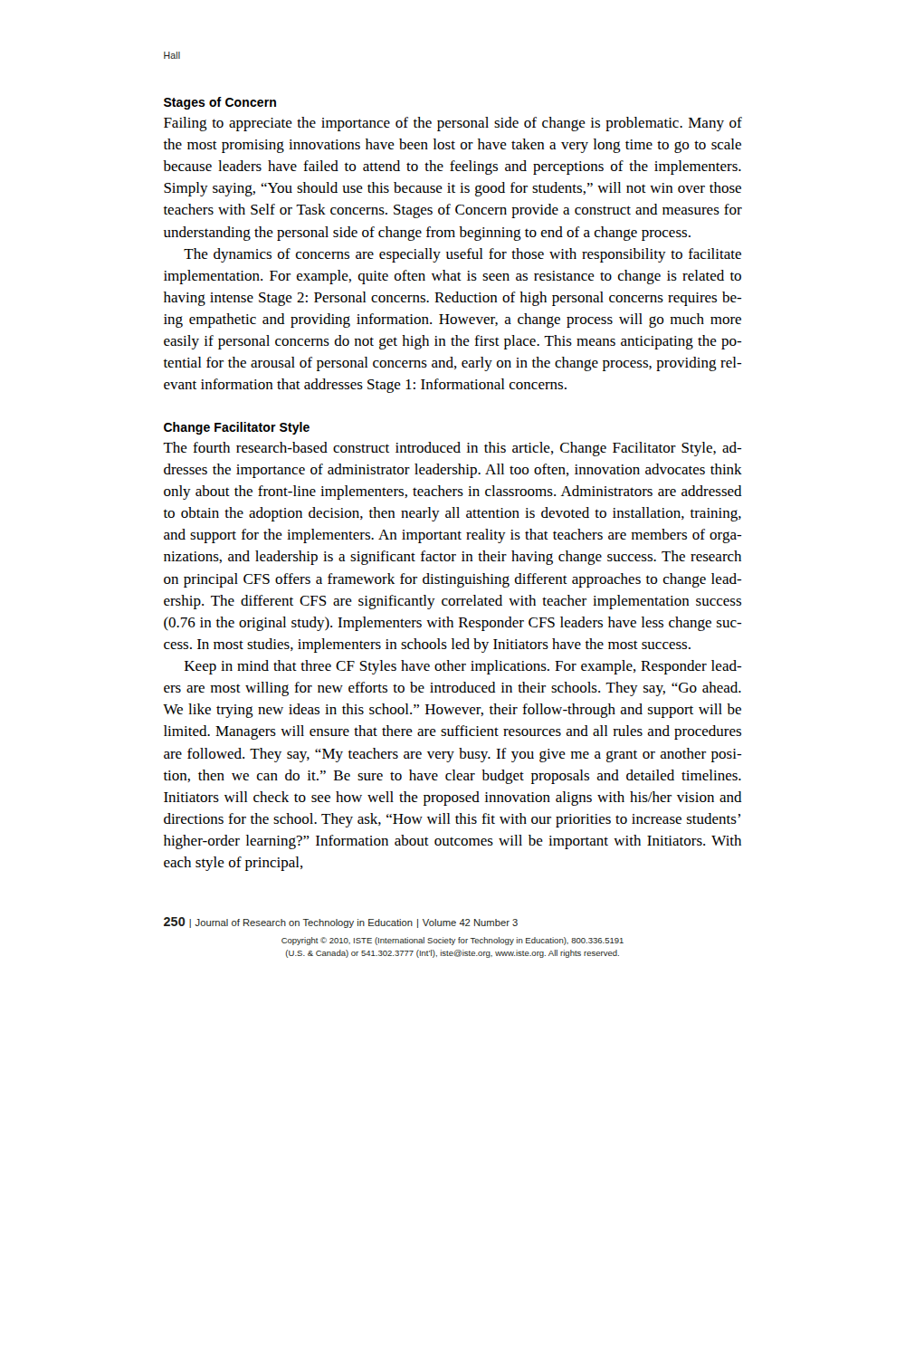Hall
Stages of Concern
Failing to appreciate the importance of the personal side of change is problematic. Many of the most promising innovations have been lost or have taken a very long time to go to scale because leaders have failed to attend to the feelings and perceptions of the implementers. Simply saying, “You should use this because it is good for students,” will not win over those teachers with Self or Task concerns. Stages of Concern provide a construct and measures for understanding the personal side of change from beginning to end of a change process.
The dynamics of concerns are especially useful for those with responsibility to facilitate implementation. For example, quite often what is seen as resistance to change is related to having intense Stage 2: Personal concerns. Reduction of high personal concerns requires being empathetic and providing information. However, a change process will go much more easily if personal concerns do not get high in the first place. This means anticipating the potential for the arousal of personal concerns and, early on in the change process, providing relevant information that addresses Stage 1: Informational concerns.
Change Facilitator Style
The fourth research-based construct introduced in this article, Change Facilitator Style, addresses the importance of administrator leadership. All too often, innovation advocates think only about the front-line implementers, teachers in classrooms. Administrators are addressed to obtain the adoption decision, then nearly all attention is devoted to installation, training, and support for the implementers. An important reality is that teachers are members of organizations, and leadership is a significant factor in their having change success. The research on principal CFS offers a framework for distinguishing different approaches to change leadership. The different CFS are significantly correlated with teacher implementation success (0.76 in the original study). Implementers with Responder CFS leaders have less change success. In most studies, implementers in schools led by Initiators have the most success.
Keep in mind that three CF Styles have other implications. For example, Responder leaders are most willing for new efforts to be introduced in their schools. They say, “Go ahead. We like trying new ideas in this school.” However, their follow-through and support will be limited. Managers will ensure that there are sufficient resources and all rules and procedures are followed. They say, “My teachers are very busy. If you give me a grant or another position, then we can do it.” Be sure to have clear budget proposals and detailed timelines. Initiators will check to see how well the proposed innovation aligns with his/her vision and directions for the school. They ask, “How will this fit with our priorities to increase students’ higher-order learning?” Information about outcomes will be important with Initiators. With each style of principal,
250|Journal of Research on Technology in Education|Volume 42 Number 3
Copyright © 2010, ISTE (International Society for Technology in Education), 800.336.5191
(U.S. & Canada) or 541.302.3777 (Int’l), iste@iste.org, www.iste.org. All rights reserved.